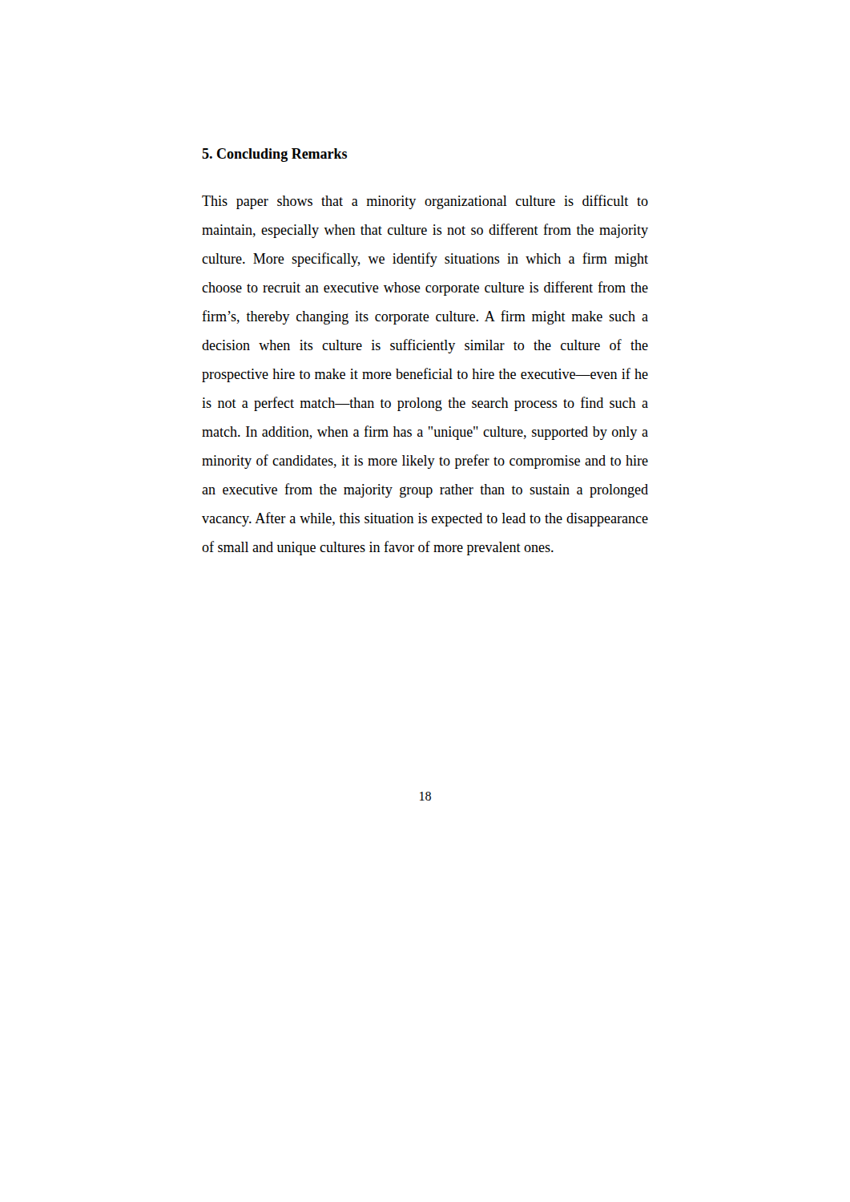5. Concluding Remarks
This paper shows that a minority organizational culture is difficult to maintain, especially when that culture is not so different from the majority culture. More specifically, we identify situations in which a firm might choose to recruit an executive whose corporate culture is different from the firm’s, thereby changing its corporate culture. A firm might make such a decision when its culture is sufficiently similar to the culture of the prospective hire to make it more beneficial to hire the executive—even if he is not a perfect match—than to prolong the search process to find such a match. In addition, when a firm has a "unique" culture, supported by only a minority of candidates, it is more likely to prefer to compromise and to hire an executive from the majority group rather than to sustain a prolonged vacancy. After a while, this situation is expected to lead to the disappearance of small and unique cultures in favor of more prevalent ones.
18